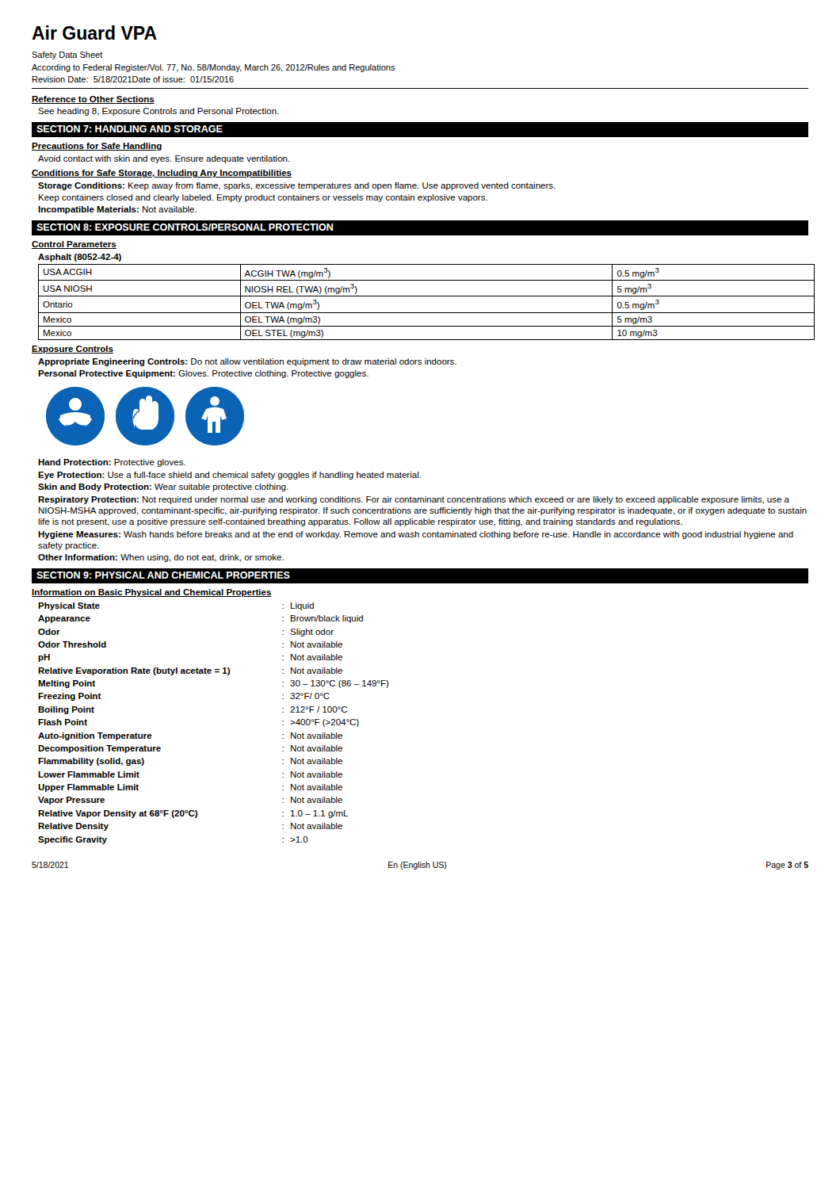Air Guard VPA
Safety Data Sheet
According to Federal Register/Vol. 77, No. 58/Monday, March 26, 2012/Rules and Regulations
Revision Date: 5/18/2021 Date of issue: 01/15/2016
Reference to Other Sections
See heading 8, Exposure Controls and Personal Protection.
SECTION 7: HANDLING AND STORAGE
Precautions for Safe Handling
Avoid contact with skin and eyes. Ensure adequate ventilation.
Conditions for Safe Storage, Including Any Incompatibilities
Storage Conditions: Keep away from flame, sparks, excessive temperatures and open flame. Use approved vented containers.
Keep containers closed and clearly labeled. Empty product containers or vessels may contain explosive vapors.
Incompatible Materials: Not available.
SECTION 8: EXPOSURE CONTROLS/PERSONAL PROTECTION
Control Parameters
Asphalt (8052-42-4)
| USA ACGIH | ACGIH TWA (mg/m 3 ) | 0.5 mg/m 3 |
| USA NIOSH | NIOSH REL (TWA) (mg/m 3 ) | 5 mg/m 3 |
| Ontario | OEL TWA (mg/m 3 ) | 0.5 mg/m 3 |
| Mexico | OEL TWA (mg/m3) | 5 mg/m3 |
| Mexico | OEL STEL (mg/m3) | 10 mg/m3 |
Exposure Controls
Appropriate Engineering Controls: Do not allow ventilation equipment to draw material odors indoors.
Personal Protective Equipment: Gloves. Protective clothing. Protective goggles.
Hand Protection: Protective gloves.
Eye Protection: Use a full-face shield and chemical safety goggles if handling heated material.
Skin and Body Protection: Wear suitable protective clothing.
Respiratory Protection: Not required under normal use and working conditions. For air contaminant concentrations which exceed or are likely to exceed applicable exposure limits, use a NIOSH-MSHA approved, contaminant-specific, air-purifying respirator. If such concentrations are sufficiently high that the air-purifying respirator is inadequate, or if oxygen adequate to sustain life is not present, use a positive pressure self-contained breathing apparatus. Follow all applicable respirator use, fitting, and training standards and regulations.
Hygiene Measures: Wash hands before breaks and at the end of workday. Remove and wash contaminated clothing before re-use. Handle in accordance with good industrial hygiene and safety practice.
Other Information: When using, do not eat, drink, or smoke.
SECTION 9: PHYSICAL AND CHEMICAL PROPERTIES
Information on Basic Physical and Chemical Properties
| Physical State | : | Liquid |
| Appearance | : | Brown/black liquid |
| Odor | : | Slight odor |
| Odor Threshold | : | Not available |
| pH | : | Not available |
| Relative Evaporation Rate (butyl acetate = 1) | : | Not available |
| Melting Point | : | 30 – 130°C (86 – 149°F) |
| Freezing Point | : | 32°F/ 0°C |
| Boiling Point | : | 212°F / 100°C |
| Flash Point | : | >400°F (>204°C) |
| Auto-ignition Temperature | : | Not available |
| Decomposition Temperature | : | Not available |
| Flammability (solid, gas) | : | Not available |
| Lower Flammable Limit | : | Not available |
| Upper Flammable Limit | : | Not available |
| Vapor Pressure | : | Not available |
| Relative Vapor Density at 68°F (20°C) | : | 1.0 – 1.1 g/mL |
| Relative Density | : | Not available |
| Specific Gravity | : | >1.0 |
5/18/2021 En (English US) Page 3 of 5